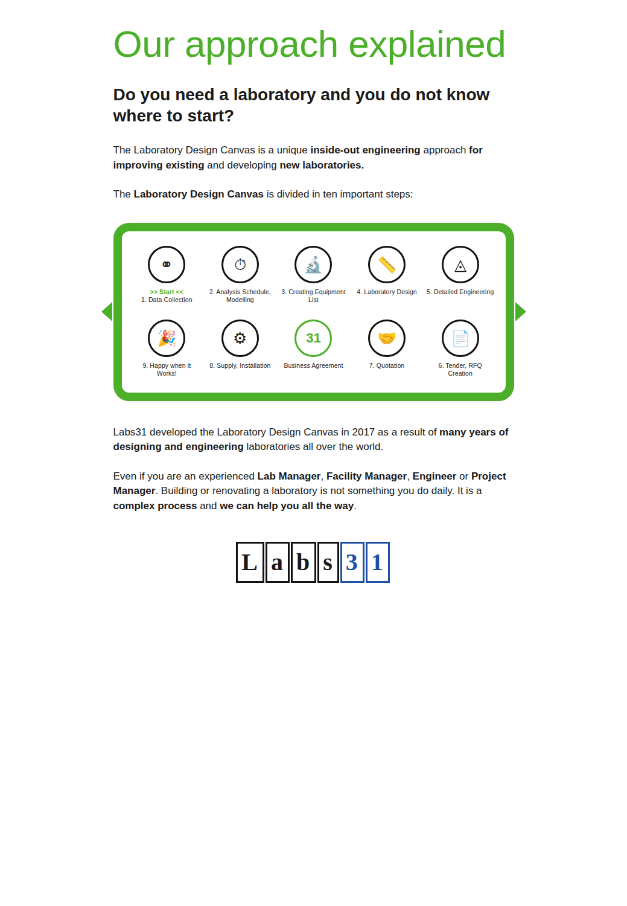Our approach explained
Do you need a laboratory and you do not know where to start?
The Laboratory Design Canvas is a unique inside-out engineering approach for improving existing and developing new laboratories.
The Laboratory Design Canvas is divided in ten important steps:
⚭
>> Start <<1. Data Collection
⏱
2. Analysis Schedule, Modelling
🔬
3. Creating Equipment List
📏
4. Laboratory Design
◬
5. Detailed Engineering
🎉
9. Happy when it Works!
⚙
8. Supply, Installation
31
Business Agreement
🤝
7. Quotation
📄
6. Tender, RFQ Creation
Labs31 developed the Laboratory Design Canvas in 2017 as a result of many years of designing and engineering laboratories all over the world.
Even if you are an experienced Lab Manager, Facility Manager, Engineer or Project Manager. Building or renovating a laboratory is not something you do daily. It is a complex process and we can help you all the way.
Labs 31